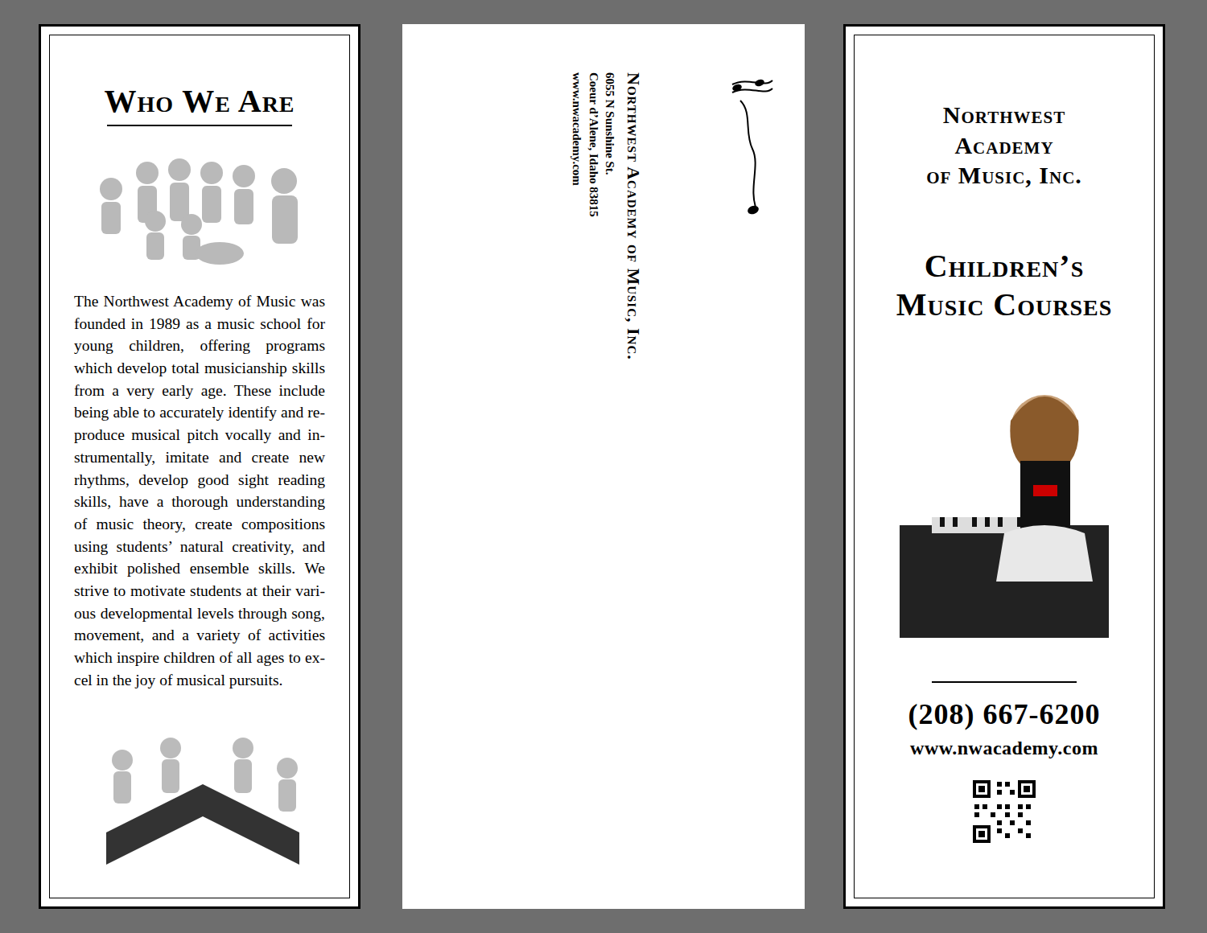Who We Are
The Northwest Academy of Music was founded in 1989 as a music school for young children, offering programs which develop total musicianship skills from a very early age. These include being able to accurately identify and reproduce musical pitch vocally and instrumentally, imitate and create new rhythms, develop good sight reading skills, have a thorough understanding of music theory, create compositions using students’ natural creativity, and exhibit polished ensemble skills. We strive to motivate students at their various developmental levels through song, movement, and a variety of activities which inspire children of all ages to excel in the joy of musical pursuits.
Northwest Academy of Music, Inc.
6055 N Sunshine St.
Coeur d’Alene, Idaho 83815
www.nwacademy.com
Northwest
Academy
of Music, Inc.
Children’s
Music Courses
(208) 667-6200
www.nwacademy.com